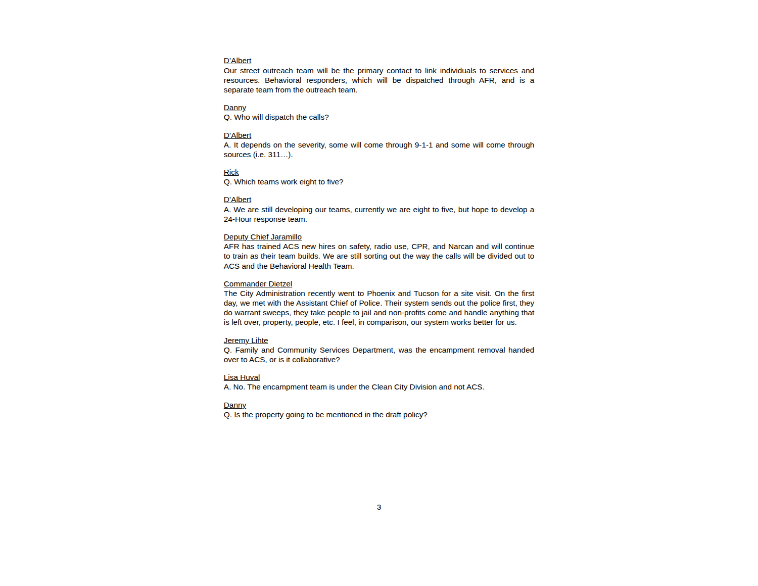D’Albert
Our street outreach team will be the primary contact to link individuals to services and resources. Behavioral responders, which will be dispatched through AFR, and is a separate team from the outreach team.
Danny
Q. Who will dispatch the calls?
D’Albert
A. It depends on the severity, some will come through 9-1-1 and some will come through sources (i.e. 311…).
Rick
Q. Which teams work eight to five?
D’Albert
A. We are still developing our teams, currently we are eight to five, but hope to develop a 24-Hour response team.
Deputy Chief Jaramillo
AFR has trained ACS new hires on safety, radio use, CPR, and Narcan and will continue to train as their team builds. We are still sorting out the way the calls will be divided out to ACS and the Behavioral Health Team.
Commander Dietzel
The City Administration recently went to Phoenix and Tucson for a site visit. On the first day, we met with the Assistant Chief of Police. Their system sends out the police first, they do warrant sweeps, they take people to jail and non-profits come and handle anything that is left over, property, people, etc. I feel, in comparison, our system works better for us.
Jeremy Lihte
Q. Family and Community Services Department, was the encampment removal handed over to ACS, or is it collaborative?
Lisa Huval
A. No. The encampment team is under the Clean City Division and not ACS.
Danny
Q. Is the property going to be mentioned in the draft policy?
3